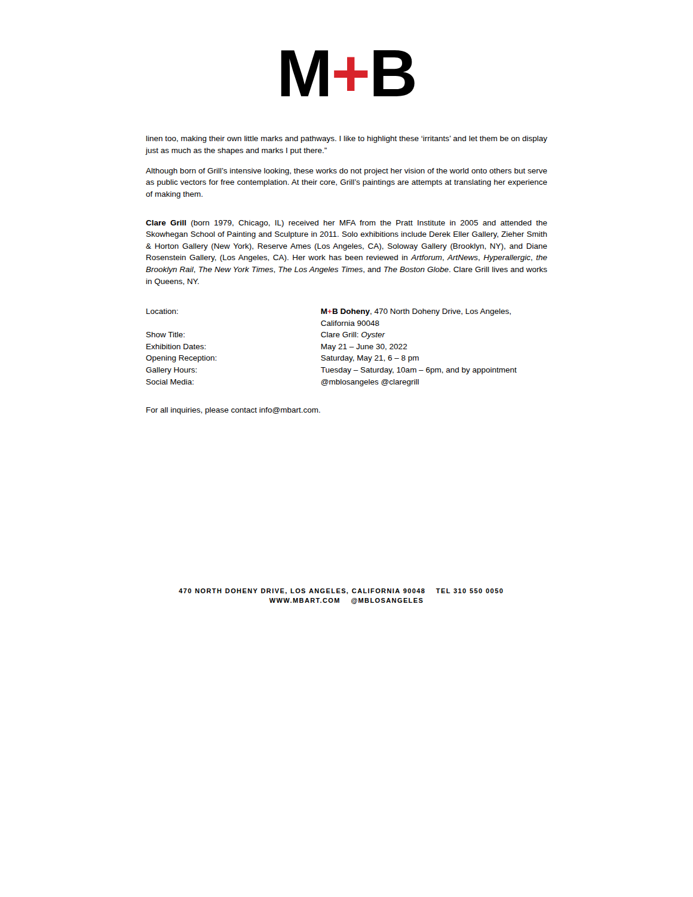M+B
linen too, making their own little marks and pathways. I like to highlight these ‘irritants’ and let them be on display just as much as the shapes and marks I put there.”
Although born of Grill’s intensive looking, these works do not project her vision of the world onto others but serve as public vectors for free contemplation. At their core, Grill’s paintings are attempts at translating her experience of making them.
Clare Grill (born 1979, Chicago, IL) received her MFA from the Pratt Institute in 2005 and attended the Skowhegan School of Painting and Sculpture in 2011. Solo exhibitions include Derek Eller Gallery, Zieher Smith & Horton Gallery (New York), Reserve Ames (Los Angeles, CA), Soloway Gallery (Brooklyn, NY), and Diane Rosenstein Gallery, (Los Angeles, CA). Her work has been reviewed in Artforum, ArtNews, Hyperallergic, the Brooklyn Rail, The New York Times, The Los Angeles Times, and The Boston Globe. Clare Grill lives and works in Queens, NY.
| Location: | M + B Doheny , 470 North Doheny Drive, Los Angeles, California 90048 |
| Show Title: | Clare Grill: Oyster |
| Exhibition Dates: | May 21 – June 30, 2022 |
| Opening Reception: | Saturday, May 21, 6 – 8 pm |
| Gallery Hours: | Tuesday – Saturday, 10am – 6pm, and by appointment |
| Social Media: | @mblosangeles @claregrill |
For all inquiries, please contact info@mbart.com.
470 NORTH DOHENY DRIVE, LOS ANGELES, CALIFORNIA 90048 TEL 310 550 0050 WWW.MBART.COM @MBLOSANGELES